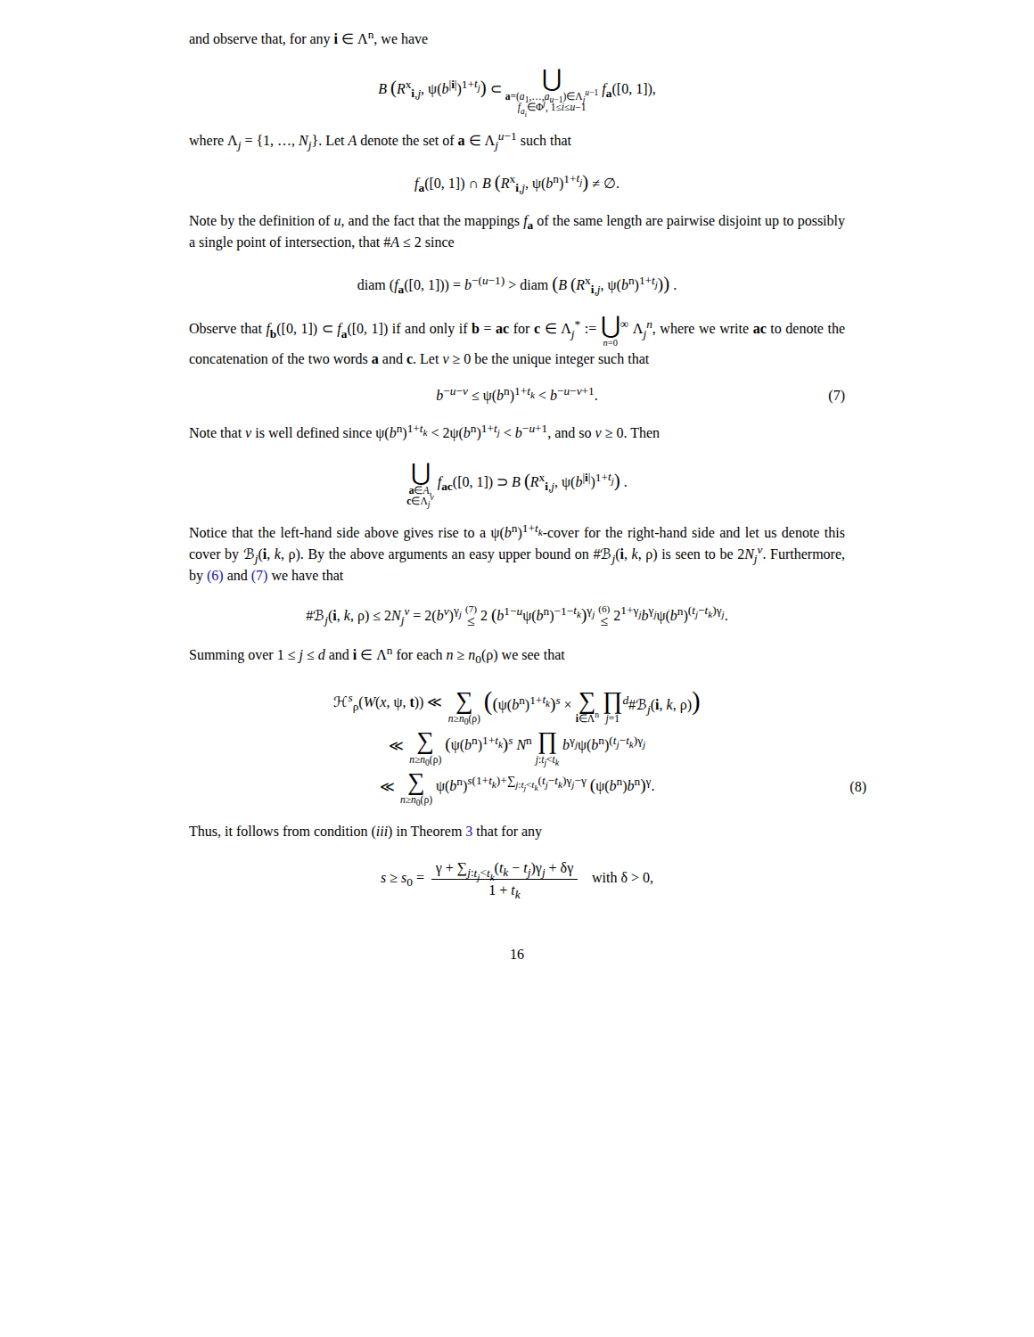and observe that, for any i ∈ Λn, we have
B (Rxi,j, ψ(b|i|)1+tj) ⊂ ⋃ a=(a1,…,au−1)∈Λju−1 fai∈Φj, 1≤i≤u−1 fa([0, 1]),
where Λj = {1, …, Nj}. Let A denote the set of a ∈ Λju−1 such that
fa([0, 1]) ∩ B (Rxi,j, ψ(bn)1+tj) ≠ ∅.
Note by the definition of u, and the fact that the mappings fa of the same length are pairwise disjoint up to possibly a single point of intersection, that #A ≤ 2 since
diam (fa([0, 1])) = b−(u−1) > diam (B (Rxi,j, ψ(bn)1+tj)) .
Observe that fb([0, 1]) ⊂ fa([0, 1]) if and only if b = ac for c ∈ Λj* := ⋃n=0∞ Λjn, where we write ac to denote the concatenation of the two words a and c. Let v ≥ 0 be the unique integer such that
b−u−v ≤ ψ(bn)1+tk < b−u−v+1. (7)
Note that v is well defined since ψ(bn)1+tk < 2ψ(bn)1+tj < b−u+1, and so v ≥ 0. Then
⋃ a∈A, c∈Λjv fac([0, 1]) ⊃ B (Rxi,j, ψ(b|i|)1+tj) .
Notice that the left-hand side above gives rise to a ψ(bn)1+tk-cover for the right-hand side and let us denote this cover by ℬj(i, k, ρ). By the above arguments an easy upper bound on #ℬj(i, k, ρ) is seen to be 2Njv. Furthermore, by (6) and (7) we have that
#ℬj(i, k, ρ) ≤ 2Njv = 2(bv)γj (7)≤ 2 (b1−uψ(bn)−1−tk)γj (6)≤ 21+γjbγjψ(bn)(tj−tk)γj.
Summing over 1 ≤ j ≤ d and i ∈ Λn for each n ≥ n0(ρ) we see that
ℋsρ(W(x, ψ, t)) ≪ ∑n≥n0(ρ) ((ψ(bn)1+tk)s × ∑i∈Λn ∏j=1d#ℬj(i, k, ρ))
≪ ∑n≥n0(ρ) (ψ(bn)1+tk)s Nn ∏j:tj<tk bγjψ(bn)(tj−tk)γj
≪ ∑n≥n0(ρ) ψ(bn)s(1+tk)+∑j:tj<tk(tj−tk)γj−γ (ψ(bn)bn)γ. (8)
Thus, it follows from condition (iii) in Theorem 3 that for any
s ≥ s0 = γ + ∑j:tj<tk(tk − tj)γj + δγ 1 + tk with δ > 0,
16